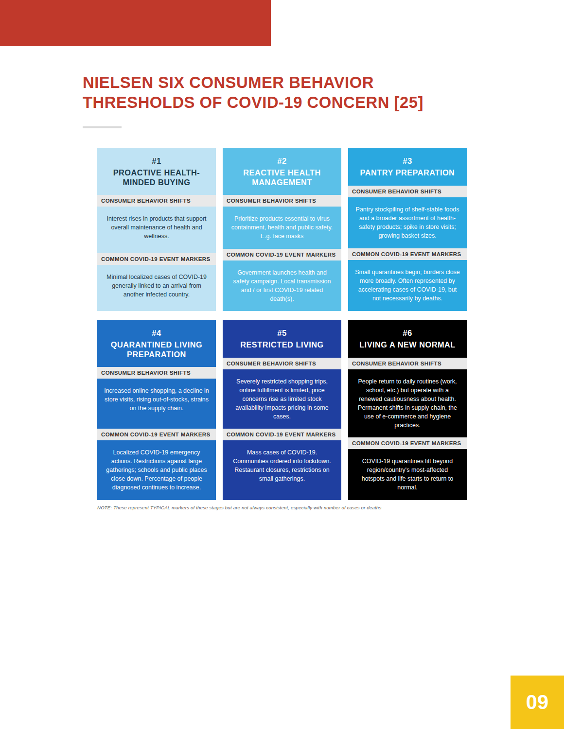Nielsen Six Consumer Behavior Thresholds of COVID-19 Concern [25]
#1 Proactive Health-Minded Buying
Consumer Behavior Shifts
Interest rises in products that support overall maintenance of health and wellness.
Common COVID-19 Event Markers
Minimal localized cases of COVID-19 generally linked to an arrival from another infected country.
#2 Reactive Health Management
Consumer Behavior Shifts
Prioritize products essential to virus containment, health and public safety. E.g. face masks
Common COVID-19 Event Markers
Government launches health and safety campaign. Local transmission and / or first COVID-19 related death(s).
#3 Pantry Preparation
Consumer Behavior Shifts
Pantry stockpiling of shelf-stable foods and a broader assortment of health-safety products; spike in store visits; growing basket sizes.
Common COVID-19 Event Markers
Small quarantines begin; borders close more broadly. Often represented by accelerating cases of COVID-19, but not necessarily by deaths.
#4 Quarantined Living Preparation
Consumer Behavior Shifts
Increased online shopping, a decline in store visits, rising out-of-stocks, strains on the supply chain.
Common COVID-19 Event Markers
Localized COVID-19 emergency actions. Restrictions against large gatherings; schools and public places close down. Percentage of people diagnosed continues to increase.
#5 Restricted Living
Consumer Behavior Shifts
Severely restricted shopping trips, online fulfillment is limited, price concerns rise as limited stock availability impacts pricing in some cases.
Common COVID-19 Event Markers
Mass cases of COVID-19. Communities ordered into lockdown. Restaurant closures, restrictions on small gatherings.
#6 Living a New Normal
Consumer Behavior Shifts
People return to daily routines (work, school, etc.) but operate with a renewed cautiousness about health. Permanent shifts in supply chain, the use of e-commerce and hygiene practices.
Common COVID-19 Event Markers
COVID-19 quarantines lift beyond region/country's most-affected hotspots and life starts to return to normal.
NOTE: These represent TYPICAL markers of these stages but are not always consistent, especially with number of cases or deaths
09